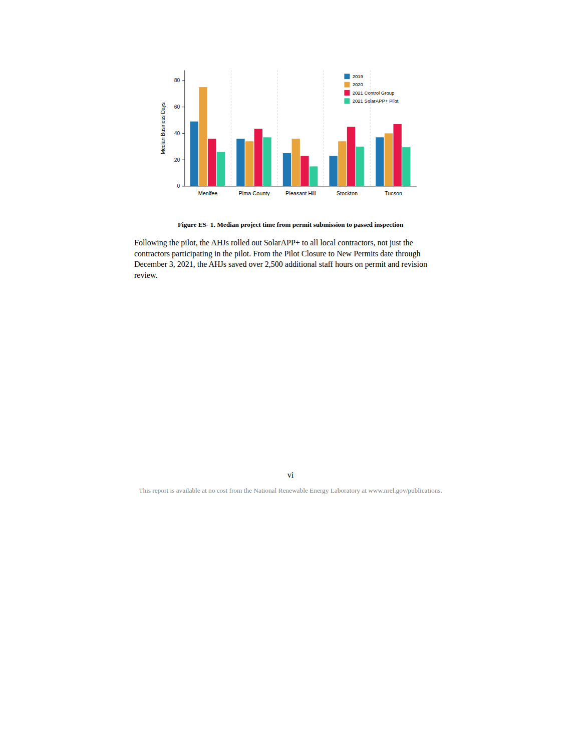Median project time from permit submission to passed inspection Grouped bar chart showing median business days for five jurisdictions (Menifee, Pima County, Pleasant Hill, Stockton, Tucson) across four series: 2019, 2020, 2021 Control Group, and 2021 SolarAPP+ Pilot. y scale: 0 -> 370 ; 80 -> 60 => 3.875 px per unit 0 20 40 60 80 Median Business Days Menifee Pima County Pleasant Hill Stockton Tucson 2019 2020 2021 Control Group 2021 SolarAPP+ Pilot
Figure ES- 1. Median project time from permit submission to passed inspection
Following the pilot, the AHJs rolled out SolarAPP+ to all local contractors, not just the contractors participating in the pilot. From the Pilot Closure to New Permits date through December 3, 2021, the AHJs saved over 2,500 additional staff hours on permit and revision review.
vi
This report is available at no cost from the National Renewable Energy Laboratory at www.nrel.gov/publications.